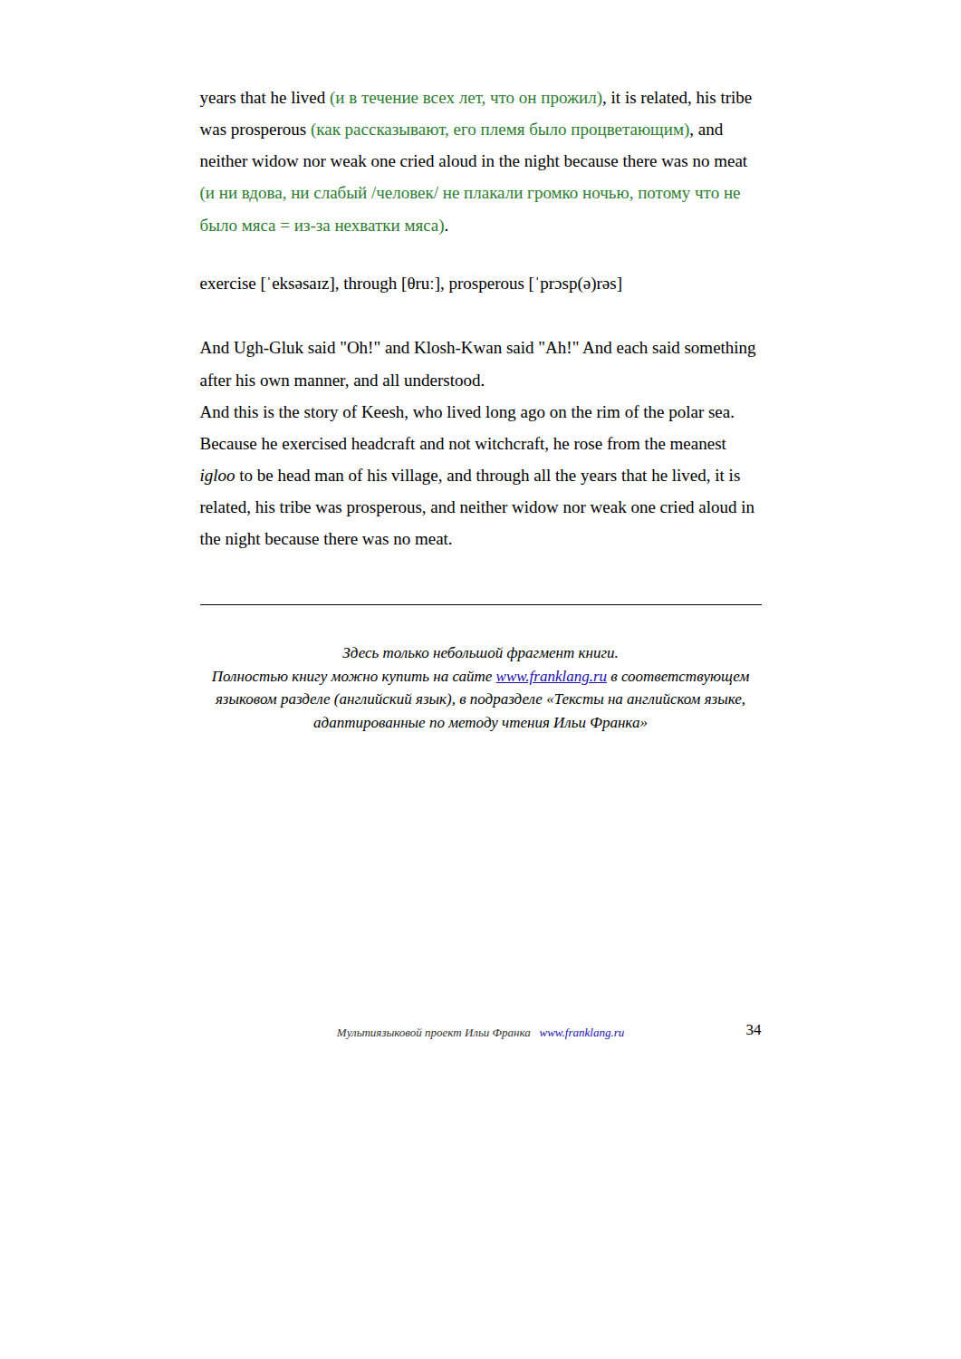years that he lived (и в течение всех лет, что он прожил), it is related, his tribe was prosperous (как рассказывают, его племя было процветающим), and neither widow nor weak one cried aloud in the night because there was no meat (и ни вдова, ни слабый /человек/ не плакали громко ночью, потому что не было мяса = из-за нехватки мяса).
exercise [ˈeksəsaɪz], through [θruː], prosperous [ˈprɔsp(ə)rəs]
And Ugh-Gluk said "Oh!" and Klosh-Kwan said "Ah!" And each said something after his own manner, and all understood.
And this is the story of Keesh, who lived long ago on the rim of the polar sea. Because he exercised headcraft and not witchcraft, he rose from the meanest igloo to be head man of his village, and through all the years that he lived, it is related, his tribe was prosperous, and neither widow nor weak one cried aloud in the night because there was no meat.
Здесь только небольшой фрагмент книги.
Полностью книгу можно купить на сайте www.franklang.ru в соответствующем языковом разделе (английский язык), в подразделе «Тексты на английском языке, адаптированные по методу чтения Ильи Франка»
Мультиязыковой проект Ильи Франка www.franklang.ru
34